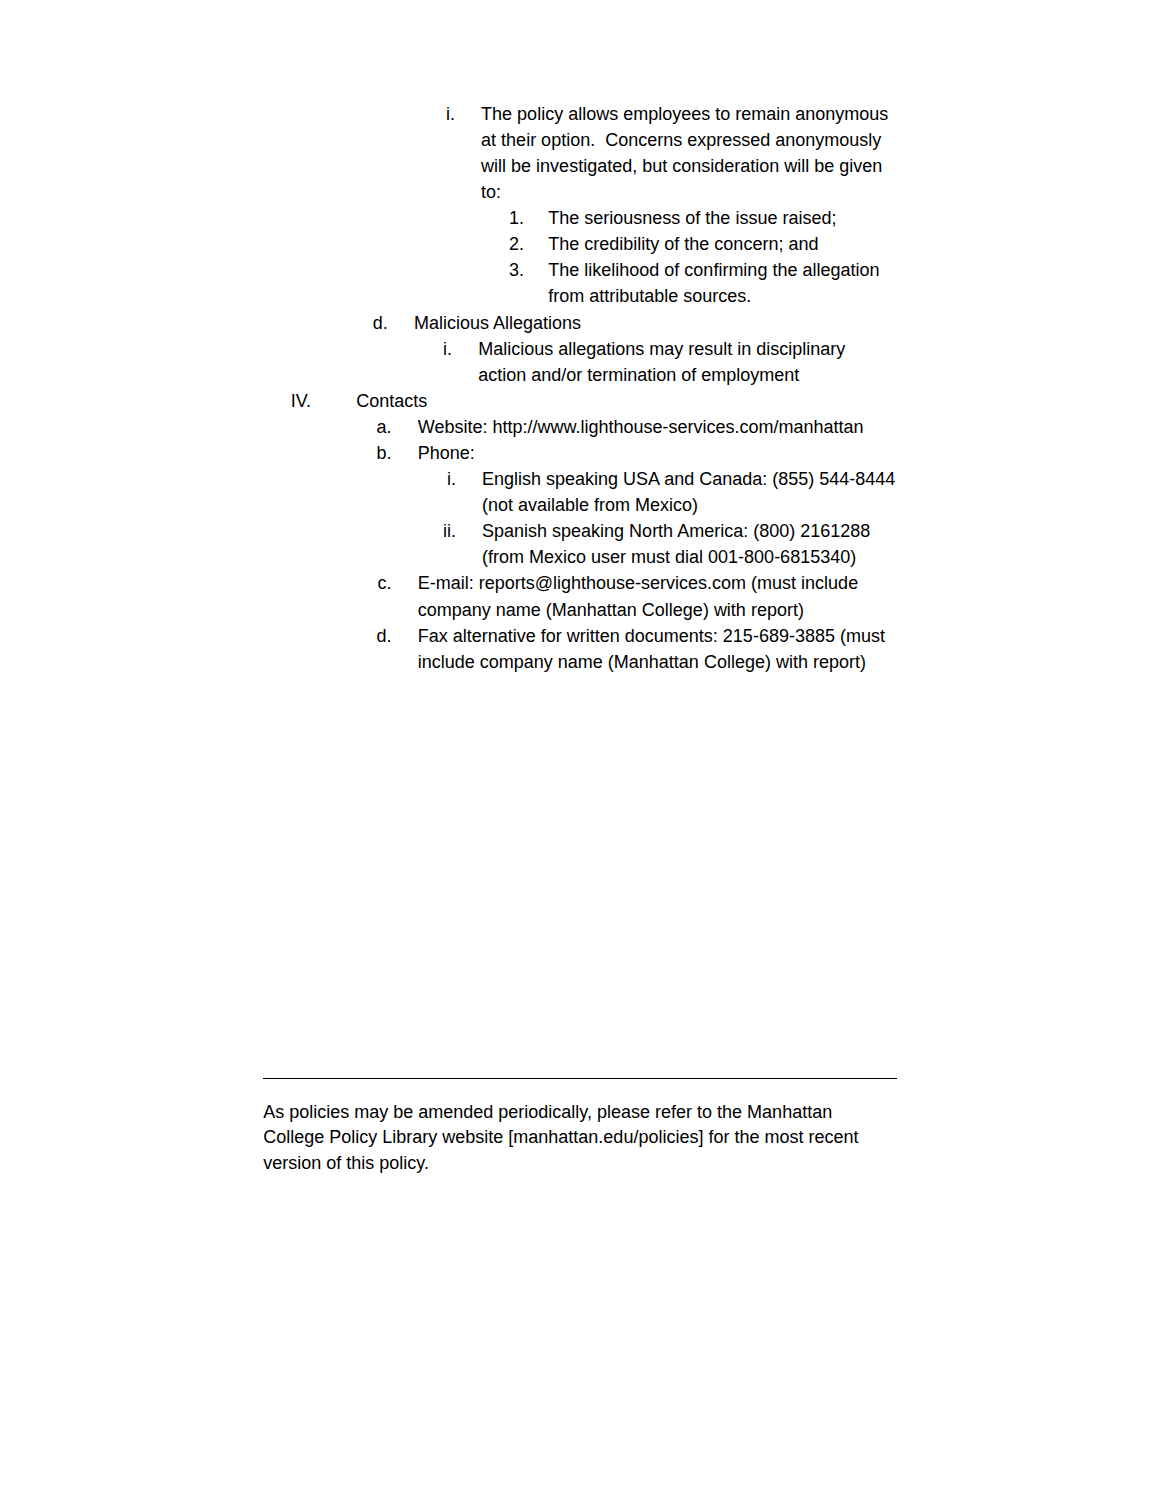The policy allows employees to remain anonymous at their option. Concerns expressed anonymously will be investigated, but consideration will be given to:
The seriousness of the issue raised;
The credibility of the concern; and
The likelihood of confirming the allegation from attributable sources.
Malicious Allegations
Malicious allegations may result in disciplinary action and/or termination of employment
Contacts
Website: http://www.lighthouse-services.com/manhattan
Phone:
English speaking USA and Canada: (855) 544-8444 (not available from Mexico)
Spanish speaking North America: (800) 2161288 (from Mexico user must dial 001-800-6815340)
E-mail: reports@lighthouse-services.com (must include company name (Manhattan College) with report)
Fax alternative for written documents: 215-689-3885 (must include company name (Manhattan College) with report)
As policies may be amended periodically, please refer to the Manhattan College Policy Library website [manhattan.edu/policies] for the most recent version of this policy.